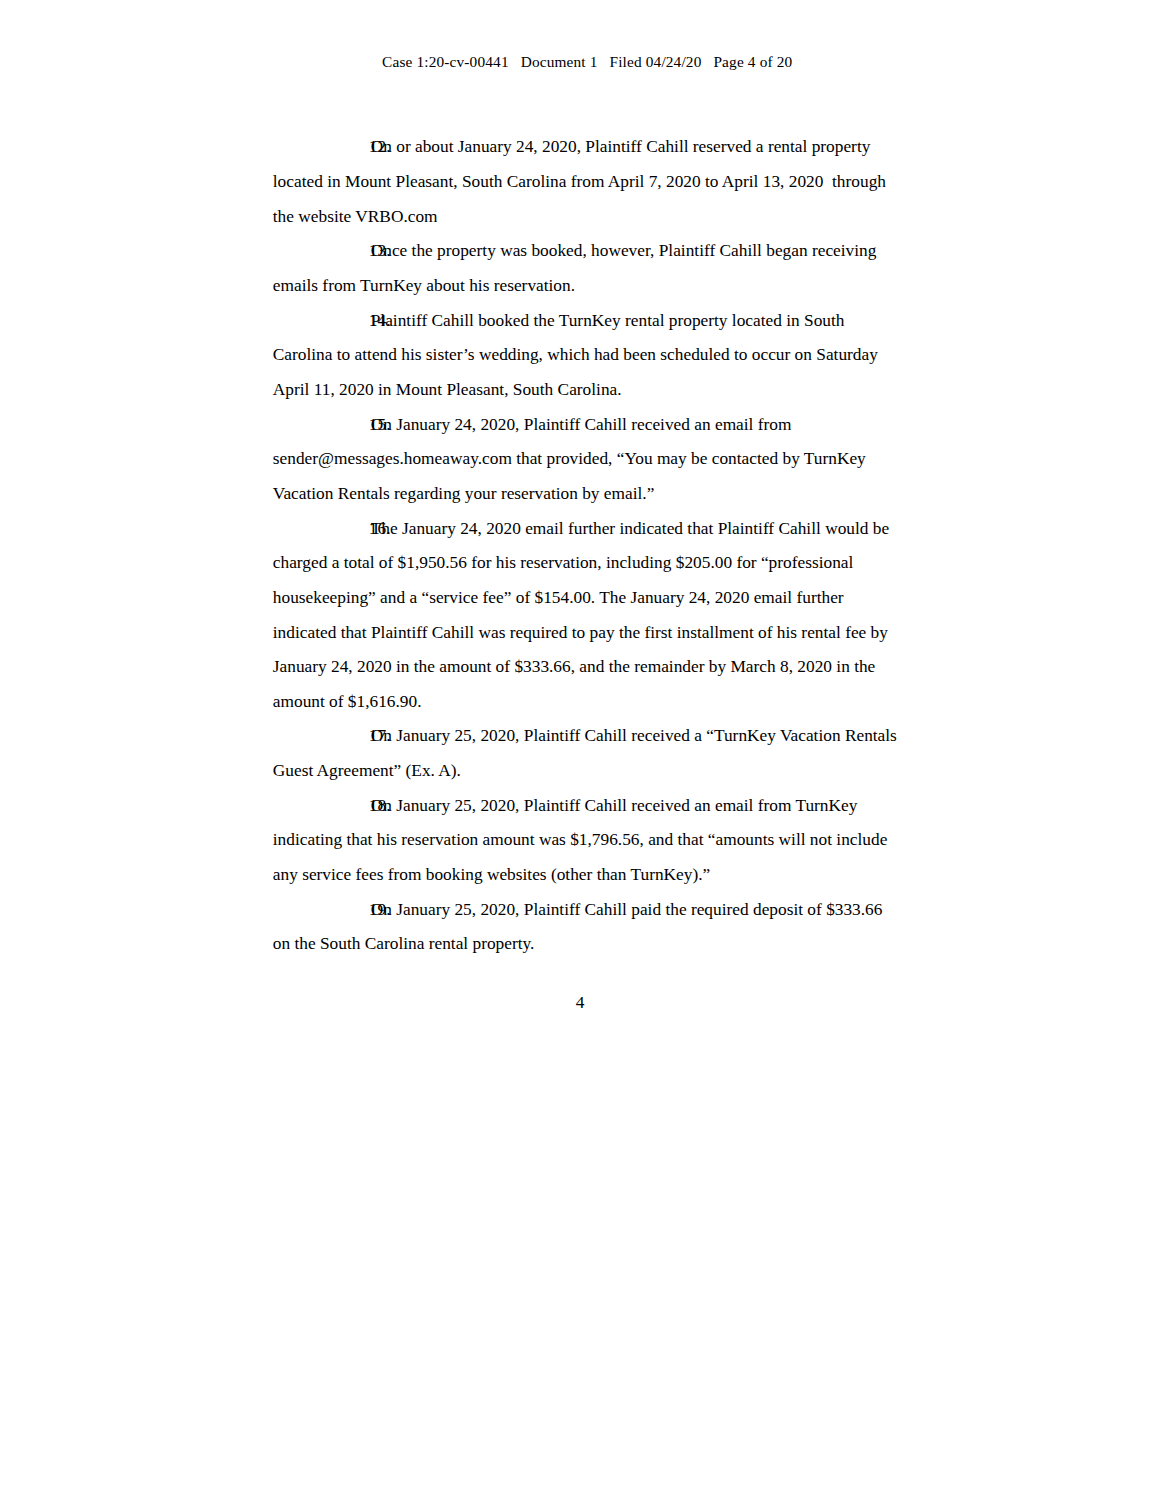Case 1:20-cv-00441 Document 1 Filed 04/24/20 Page 4 of 20
12. On or about January 24, 2020, Plaintiff Cahill reserved a rental property located in Mount Pleasant, South Carolina from April 7, 2020 to April 13, 2020 through the website VRBO.com
13. Once the property was booked, however, Plaintiff Cahill began receiving emails from TurnKey about his reservation.
14. Plaintiff Cahill booked the TurnKey rental property located in South Carolina to attend his sister’s wedding, which had been scheduled to occur on Saturday April 11, 2020 in Mount Pleasant, South Carolina.
15. On January 24, 2020, Plaintiff Cahill received an email from sender@messages.homeaway.com that provided, “You may be contacted by TurnKey Vacation Rentals regarding your reservation by email.”
16. The January 24, 2020 email further indicated that Plaintiff Cahill would be charged a total of $1,950.56 for his reservation, including $205.00 for “professional housekeeping” and a “service fee” of $154.00. The January 24, 2020 email further indicated that Plaintiff Cahill was required to pay the first installment of his rental fee by January 24, 2020 in the amount of $333.66, and the remainder by March 8, 2020 in the amount of $1,616.90.
17. On January 25, 2020, Plaintiff Cahill received a “TurnKey Vacation Rentals Guest Agreement” (Ex. A).
18. On January 25, 2020, Plaintiff Cahill received an email from TurnKey indicating that his reservation amount was $1,796.56, and that “amounts will not include any service fees from booking websites (other than TurnKey).”
19. On January 25, 2020, Plaintiff Cahill paid the required deposit of $333.66 on the South Carolina rental property.
4